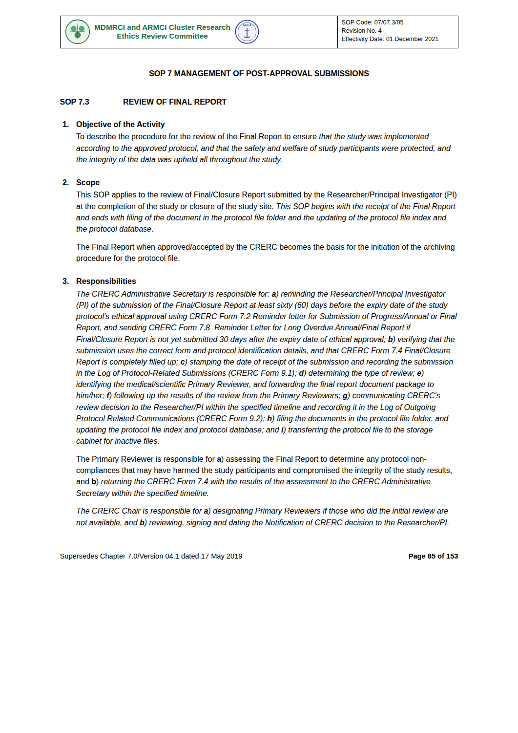MDMRCI and ARMCI Cluster Research Ethics Review Committee
ANDA
SOP Code: 07/07.3/05
Revision No. 4
Effectivity Date: 01 December 2021
SOP 7 MANAGEMENT OF POST-APPROVAL SUBMISSIONS
SOP 7.3 REVIEW OF FINAL REPORT
Objective of the Activity
To describe the procedure for the review of the Final Report to ensure that the study was implemented according to the approved protocol, and that the safety and welfare of study participants were protected, and the integrity of the data was upheld all throughout the study.
Scope
This SOP applies to the review of Final/Closure Report submitted by the Researcher/Principal Investigator (PI) at the completion of the study or closure of the study site. This SOP begins with the receipt of the Final Report and ends with filing of the document in the protocol file folder and the updating of the protocol file index and the protocol database.
The Final Report when approved/accepted by the CRERC becomes the basis for the initiation of the archiving procedure for the protocol file.
Responsibilities
The CRERC Administrative Secretary is responsible for: a) reminding the Researcher/Principal Investigator (PI) of the submission of the Final/Closure Report at least sixty (60) days before the expiry date of the study protocol's ethical approval using CRERC Form 7.2 Reminder letter for Submission of Progress/Annual or Final Report, and sending CRERC Form 7.8 Reminder Letter for Long Overdue Annual/Final Report if Final/Closure Report is not yet submitted 30 days after the expiry date of ethical approval; b) verifying that the submission uses the correct form and protocol identification details, and that CRERC Form 7.4 Final/Closure Report is completely filled up; c) stamping the date of receipt of the submission and recording the submission in the Log of Protocol-Related Submissions (CRERC Form 9.1); d) determining the type of review; e) identifying the medical/scientific Primary Reviewer, and forwarding the final report document package to him/her; f) following up the results of the review from the Primary Reviewers; g) communicating CRERC's review decision to the Researcher/PI within the specified timeline and recording it in the Log of Outgoing Protocol Related Communications (CRERC Form 9.2); h) filing the documents in the protocol file folder, and updating the protocol file index and protocol database; and i) transferring the protocol file to the storage cabinet for inactive files.
The Primary Reviewer is responsible for a) assessing the Final Report to determine any protocol non-compliances that may have harmed the study participants and compromised the integrity of the study results, and b) returning the CRERC Form 7.4 with the results of the assessment to the CRERC Administrative Secretary within the specified timeline.
The CRERC Chair is responsible for a) designating Primary Reviewers if those who did the initial review are not available, and b) reviewing, signing and dating the Notification of CRERC decision to the Researcher/PI.
Supersedes Chapter 7.0/Version 04.1 dated 17 May 2019
Page 85 of 153